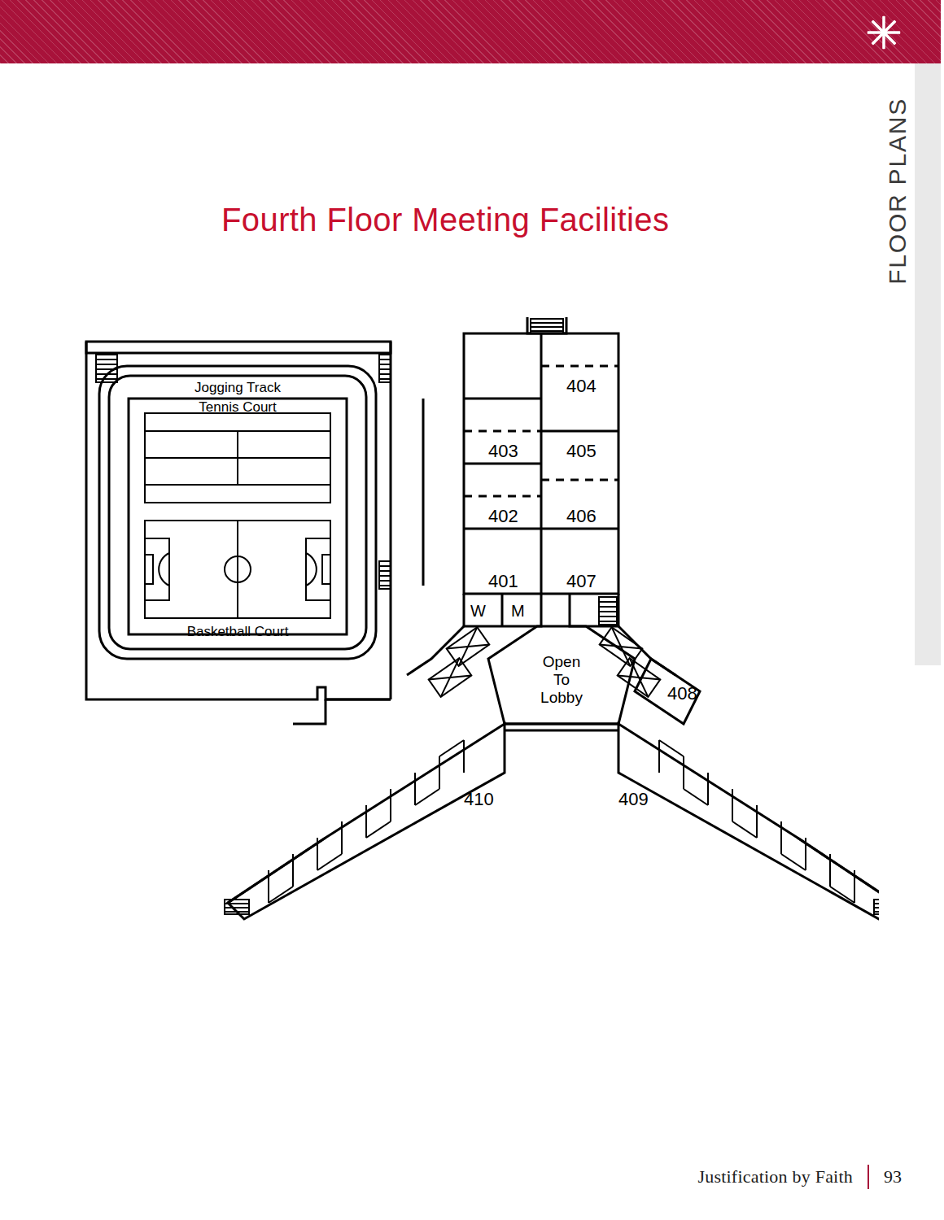FLOOR PLANS
Fourth Floor Meeting Facilities
Jogging Track Tennis Court Basketball Court 403 402 401 404 405 406 407 W M Open To Lobby 410 409 408
Justification by Faith 93